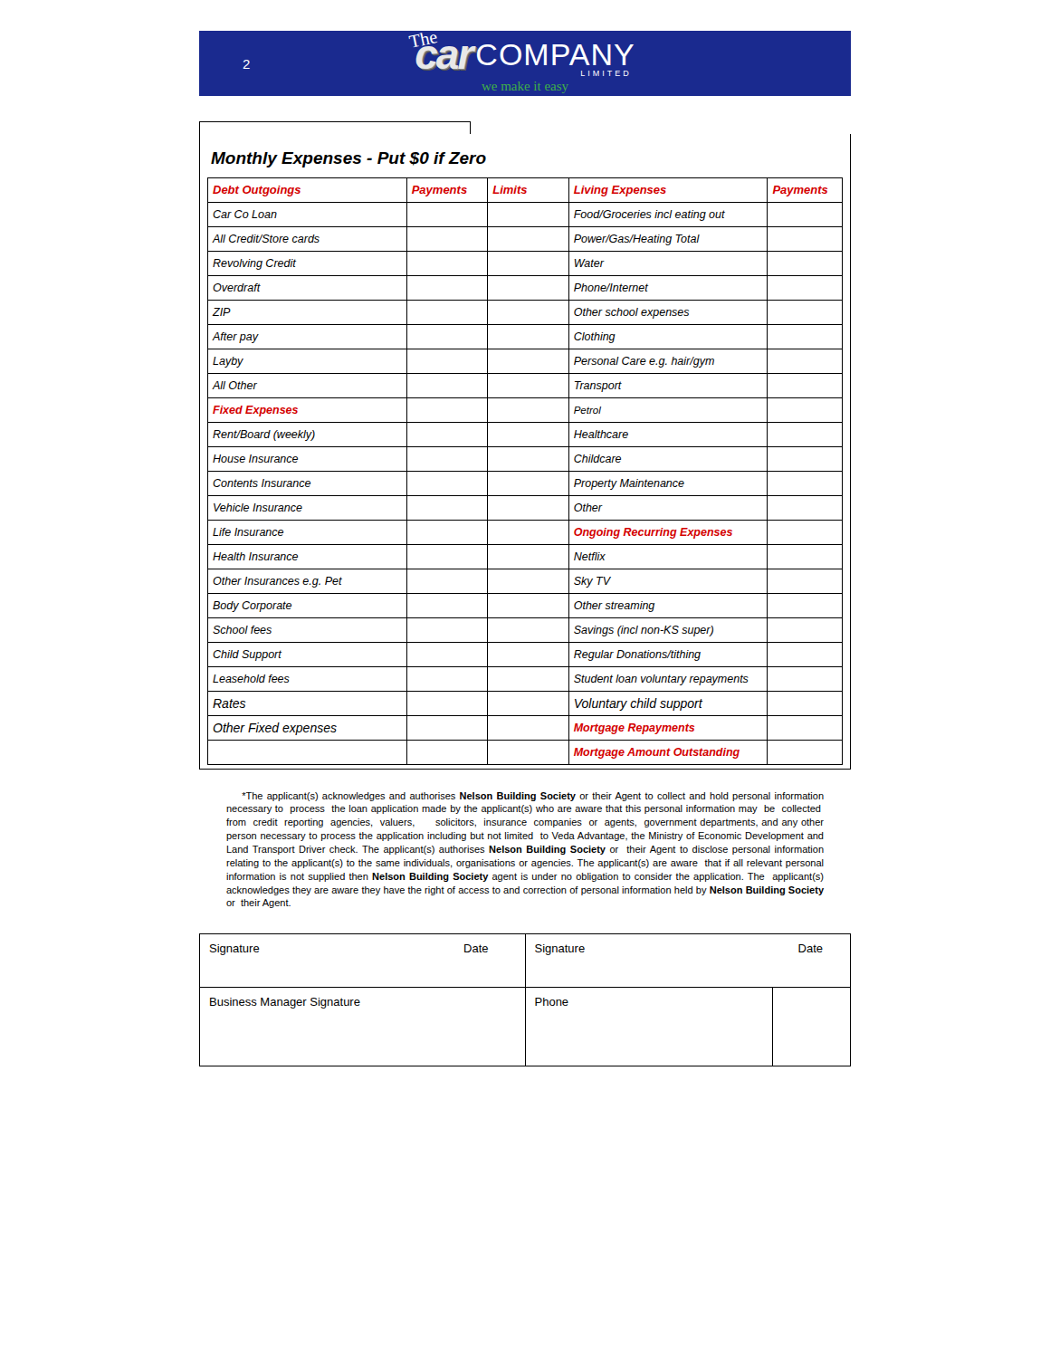2
The car COMPANY LIMITED we make it easy
Monthly Expenses - Put $0 if Zero
| Debt Outgoings | Payments | Limits | Living Expenses | Payments |
| --- | --- | --- | --- | --- |
| Car Co Loan | | | Food/Groceries incl eating out | |
| All Credit/Store cards | | | Power/Gas/Heating Total | |
| Revolving Credit | | | Water | |
| Overdraft | | | Phone/Internet | |
| ZIP | | | Other school expenses | |
| After pay | | | Clothing | |
| Layby | | | Personal Care e.g. hair/gym | |
| All Other | | | Transport | |
| Fixed Expenses | | | Petrol | |
| Rent/Board (weekly) | | | Healthcare | |
| House Insurance | | | Childcare | |
| Contents Insurance | | | Property Maintenance | |
| Vehicle Insurance | | | Other | |
| Life Insurance | | | Ongoing Recurring Expenses | |
| Health Insurance | | | Netflix | |
| Other Insurances e.g. Pet | | | Sky TV | |
| Body Corporate | | | Other streaming | |
| School fees | | | Savings (incl non-KS super) | |
| Child Support | | | Regular Donations/tithing | |
| Leasehold fees | | | Student loan voluntary repayments | |
| Rates | | | Voluntary child support | |
| Other Fixed expenses | | | Mortgage Repayments | |
| | | | Mortgage Amount Outstanding | |
*The applicant(s) acknowledges and authorises Nelson Building Society or their Agent to collect and hold personal information necessary to process the loan application made by the applicant(s) who are aware that this personal information may be collected from credit reporting agencies, valuers, solicitors, insurance companies or agents, government departments, and any other person necessary to process the application including but not limited to Veda Advantage, the Ministry of Economic Development and Land Transport Driver check. The applicant(s) authorises Nelson Building Society or their Agent to disclose personal information relating to the applicant(s) to the same individuals, organisations or agencies. The applicant(s) are aware that if all relevant personal information is not supplied then Nelson Building Society agent is under no obligation to consider the application. The applicant(s) acknowledges they are aware they have the right of access to and correction of personal information held by Nelson Building Society or their Agent.
| Signature Date | Signature Date |
| Business Manager Signature | Phone | |